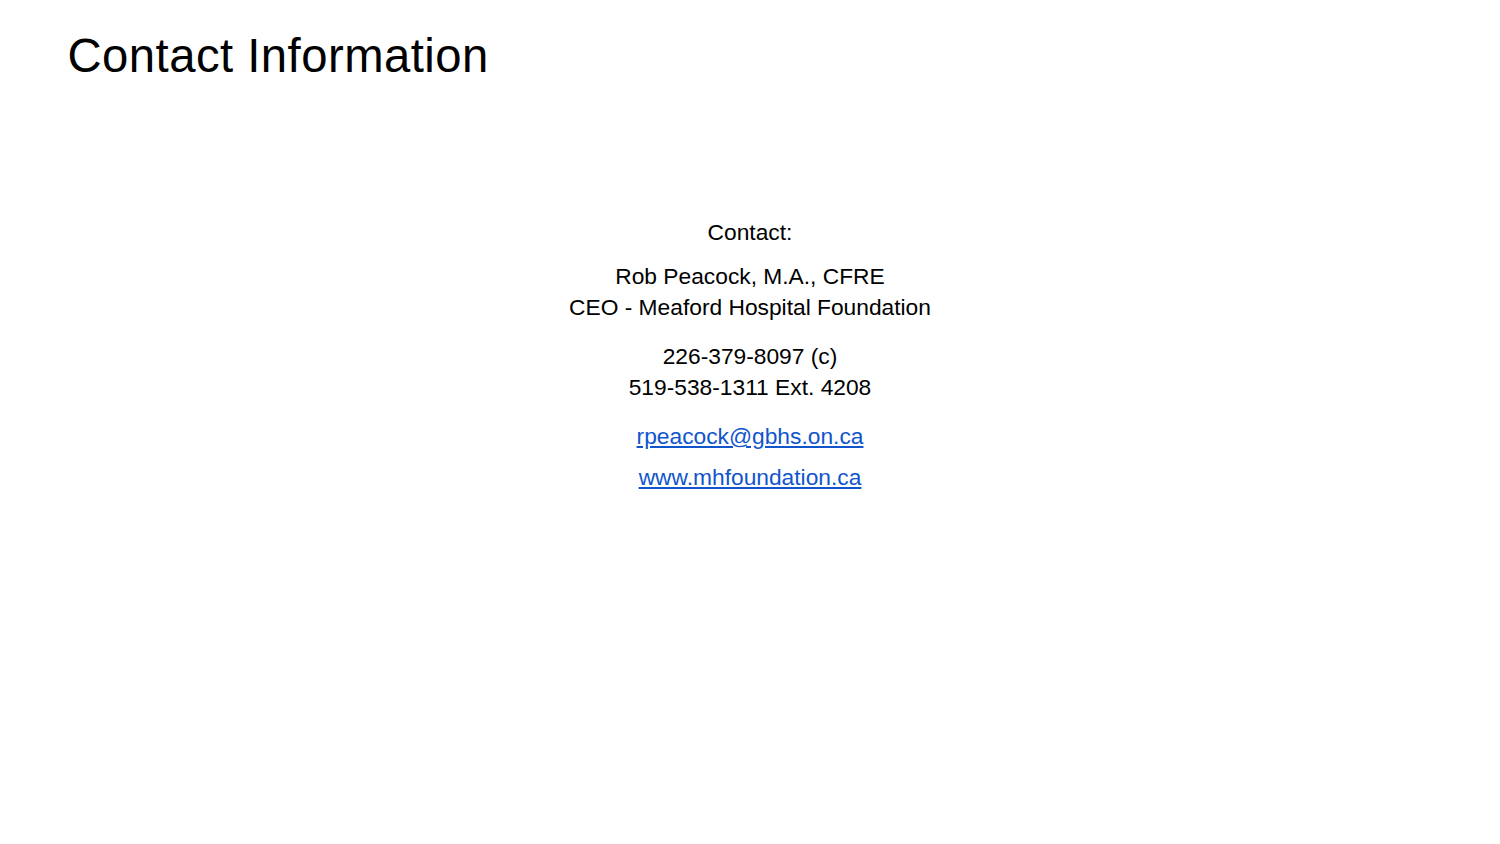Contact Information
Contact:
Rob Peacock, M.A., CFRE
CEO - Meaford Hospital Foundation
226-379-8097 (c)
519-538-1311 Ext. 4208
rpeacock@gbhs.on.ca
www.mhfoundation.ca